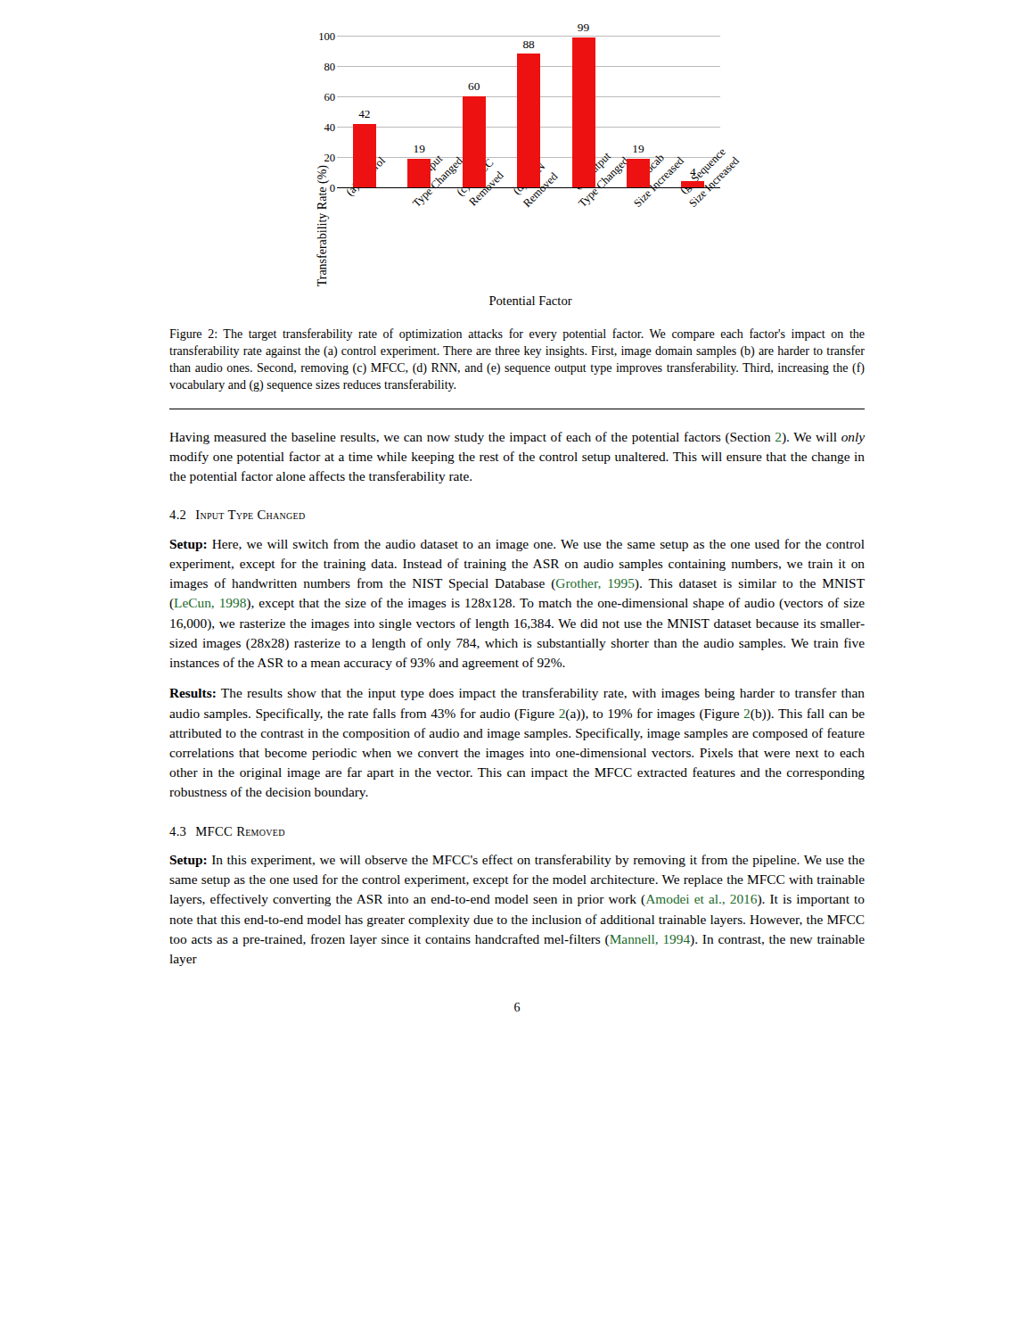Transferability Rate (%)
100 80 60 40 20 0
42
19
60
88
99
19
4
(a) Control (b) Input
Type Changed (c) MFCC
Removed (d) RNN
Removed (e) Output
Type Changed (f) Vocab
Size Increased (g) Sequence
Size Increased
Potential Factor
Figure 2: The target transferability rate of optimization attacks for every potential factor. We compare each factor's impact on the transferability rate against the (a) control experiment. There are three key insights. First, image domain samples (b) are harder to transfer than audio ones. Second, removing (c) MFCC, (d) RNN, and (e) sequence output type improves transferability. Third, increasing the (f) vocabulary and (g) sequence sizes reduces transferability.
Having measured the baseline results, we can now study the impact of each of the potential factors (Section 2). We will only modify one potential factor at a time while keeping the rest of the control setup unaltered. This will ensure that the change in the potential factor alone affects the transferability rate.
4.2 Input Type Changed
Setup: Here, we will switch from the audio dataset to an image one. We use the same setup as the one used for the control experiment, except for the training data. Instead of training the ASR on audio samples containing numbers, we train it on images of handwritten numbers from the NIST Special Database (Grother, 1995). This dataset is similar to the MNIST (LeCun, 1998), except that the size of the images is 128x128. To match the one-dimensional shape of audio (vectors of size 16,000), we rasterize the images into single vectors of length 16,384. We did not use the MNIST dataset because its smaller-sized images (28x28) rasterize to a length of only 784, which is substantially shorter than the audio samples. We train five instances of the ASR to a mean accuracy of 93% and agreement of 92%.
Results: The results show that the input type does impact the transferability rate, with images being harder to transfer than audio samples. Specifically, the rate falls from 43% for audio (Figure 2(a)), to 19% for images (Figure 2(b)). This fall can be attributed to the contrast in the composition of audio and image samples. Specifically, image samples are composed of feature correlations that become periodic when we convert the images into one-dimensional vectors. Pixels that were next to each other in the original image are far apart in the vector. This can impact the MFCC extracted features and the corresponding robustness of the decision boundary.
4.3 MFCC Removed
Setup: In this experiment, we will observe the MFCC's effect on transferability by removing it from the pipeline. We use the same setup as the one used for the control experiment, except for the model architecture. We replace the MFCC with trainable layers, effectively converting the ASR into an end-to-end model seen in prior work (Amodei et al., 2016). It is important to note that this end-to-end model has greater complexity due to the inclusion of additional trainable layers. However, the MFCC too acts as a pre-trained, frozen layer since it contains handcrafted mel-filters (Mannell, 1994). In contrast, the new trainable layer
6